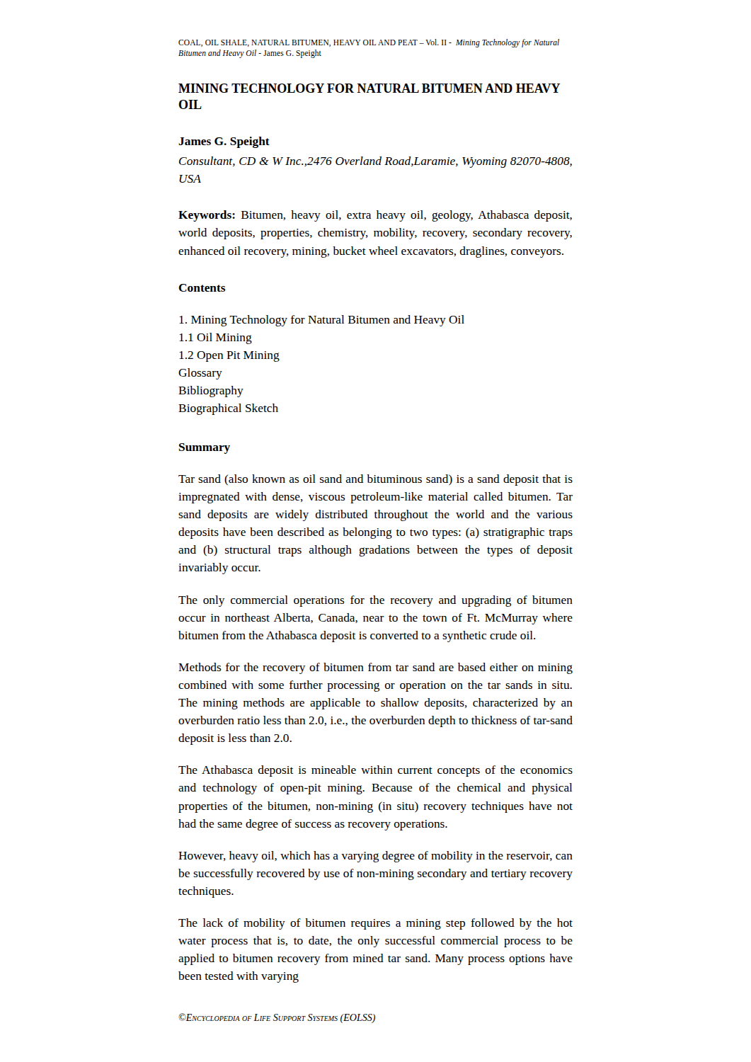Coal, Oil Shale, Natural Bitumen, Heavy Oil and Peat – Vol. II - Mining Technology for Natural Bitumen and Heavy Oil - James G. Speight
MINING TECHNOLOGY FOR NATURAL BITUMEN AND HEAVY OIL
James G. Speight
Consultant, CD & W Inc.,2476 Overland Road,Laramie, Wyoming 82070-4808, USA
Keywords: Bitumen, heavy oil, extra heavy oil, geology, Athabasca deposit, world deposits, properties, chemistry, mobility, recovery, secondary recovery, enhanced oil recovery, mining, bucket wheel excavators, draglines, conveyors.
Contents
1. Mining Technology for Natural Bitumen and Heavy Oil
1.1 Oil Mining
1.2 Open Pit Mining
Glossary
Bibliography
Biographical Sketch
Summary
Tar sand (also known as oil sand and bituminous sand) is a sand deposit that is impregnated with dense, viscous petroleum-like material called bitumen. Tar sand deposits are widely distributed throughout the world and the various deposits have been described as belonging to two types: (a) stratigraphic traps and (b) structural traps although gradations between the types of deposit invariably occur.
The only commercial operations for the recovery and upgrading of bitumen occur in northeast Alberta, Canada, near to the town of Ft. McMurray where bitumen from the Athabasca deposit is converted to a synthetic crude oil.
Methods for the recovery of bitumen from tar sand are based either on mining combined with some further processing or operation on the tar sands in situ. The mining methods are applicable to shallow deposits, characterized by an overburden ratio less than 2.0, i.e., the overburden depth to thickness of tar-sand deposit is less than 2.0.
The Athabasca deposit is mineable within current concepts of the economics and technology of open-pit mining. Because of the chemical and physical properties of the bitumen, non-mining (in situ) recovery techniques have not had the same degree of success as recovery operations.
However, heavy oil, which has a varying degree of mobility in the reservoir, can be successfully recovered by use of non-mining secondary and tertiary recovery techniques.
The lack of mobility of bitumen requires a mining step followed by the hot water process that is, to date, the only successful commercial process to be applied to bitumen recovery from mined tar sand. Many process options have been tested with varying
©Encyclopedia of Life Support Systems (EOLSS)